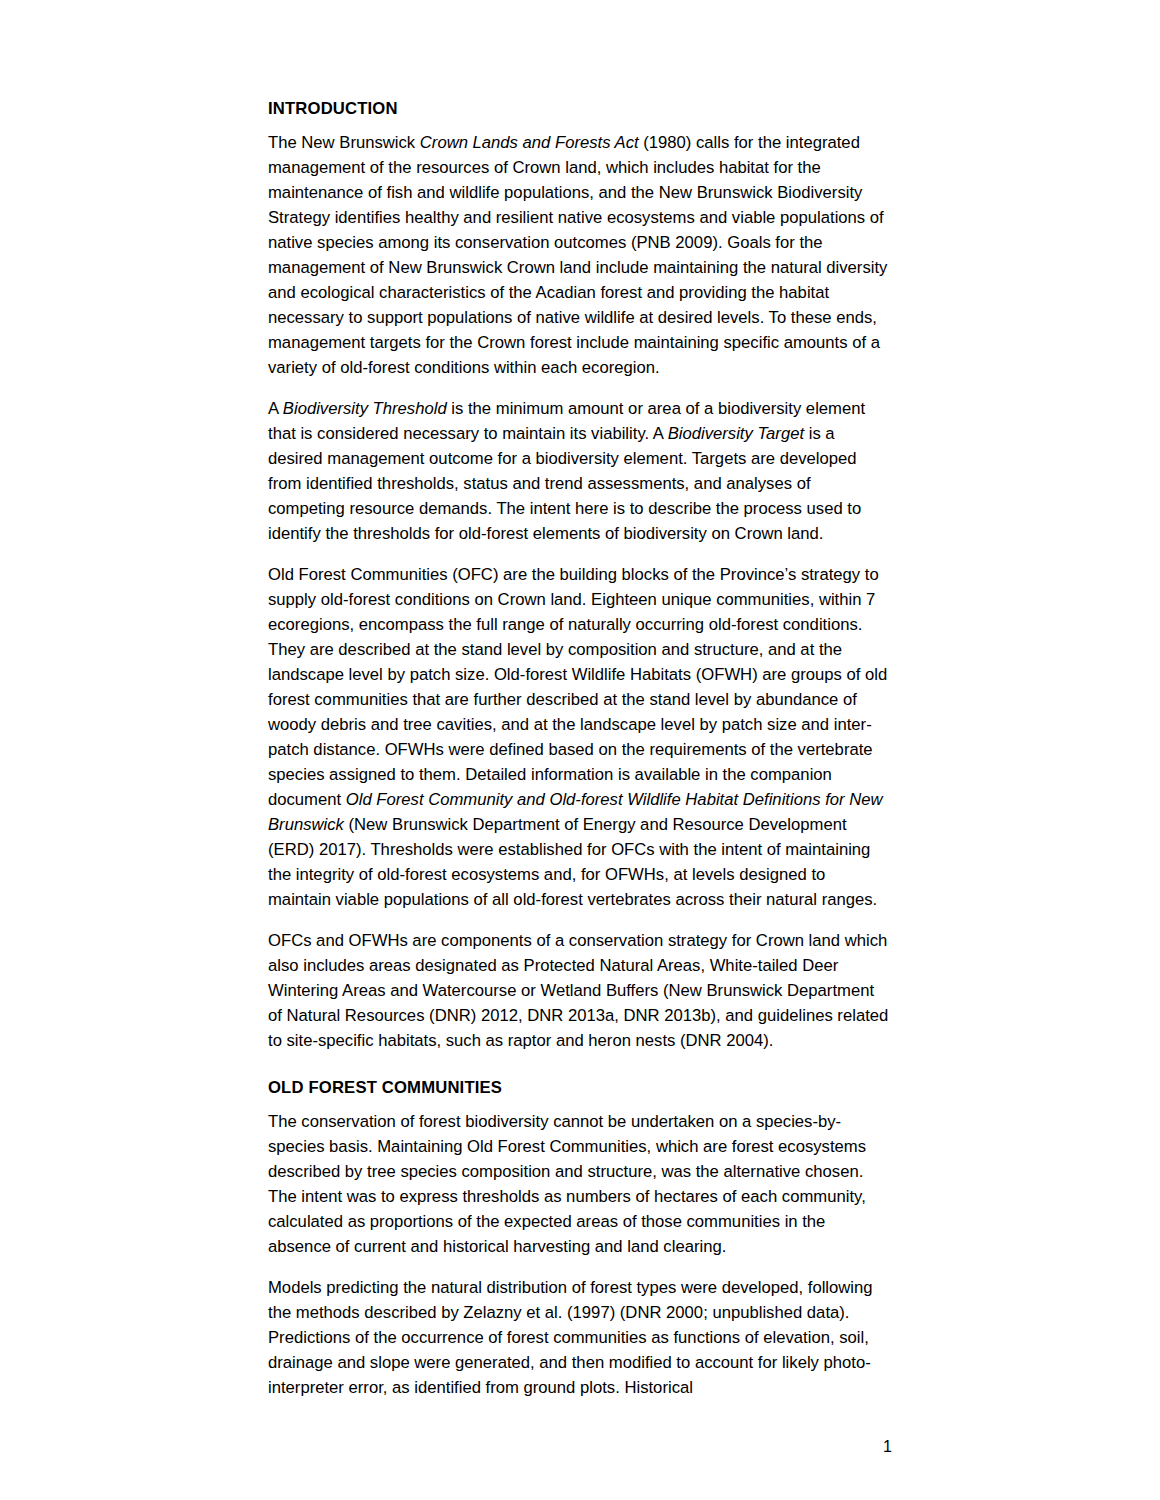INTRODUCTION
The New Brunswick Crown Lands and Forests Act (1980) calls for the integrated management of the resources of Crown land, which includes habitat for the maintenance of fish and wildlife populations, and the New Brunswick Biodiversity Strategy identifies healthy and resilient native ecosystems and viable populations of native species among its conservation outcomes (PNB 2009). Goals for the management of New Brunswick Crown land include maintaining the natural diversity and ecological characteristics of the Acadian forest and providing the habitat necessary to support populations of native wildlife at desired levels. To these ends, management targets for the Crown forest include maintaining specific amounts of a variety of old-forest conditions within each ecoregion.
A Biodiversity Threshold is the minimum amount or area of a biodiversity element that is considered necessary to maintain its viability. A Biodiversity Target is a desired management outcome for a biodiversity element. Targets are developed from identified thresholds, status and trend assessments, and analyses of competing resource demands. The intent here is to describe the process used to identify the thresholds for old-forest elements of biodiversity on Crown land.
Old Forest Communities (OFC) are the building blocks of the Province’s strategy to supply old-forest conditions on Crown land. Eighteen unique communities, within 7 ecoregions, encompass the full range of naturally occurring old-forest conditions. They are described at the stand level by composition and structure, and at the landscape level by patch size. Old-forest Wildlife Habitats (OFWH) are groups of old forest communities that are further described at the stand level by abundance of woody debris and tree cavities, and at the landscape level by patch size and inter-patch distance. OFWHs were defined based on the requirements of the vertebrate species assigned to them. Detailed information is available in the companion document Old Forest Community and Old-forest Wildlife Habitat Definitions for New Brunswick (New Brunswick Department of Energy and Resource Development (ERD) 2017). Thresholds were established for OFCs with the intent of maintaining the integrity of old-forest ecosystems and, for OFWHs, at levels designed to maintain viable populations of all old-forest vertebrates across their natural ranges.
OFCs and OFWHs are components of a conservation strategy for Crown land which also includes areas designated as Protected Natural Areas, White-tailed Deer Wintering Areas and Watercourse or Wetland Buffers (New Brunswick Department of Natural Resources (DNR) 2012, DNR 2013a, DNR 2013b), and guidelines related to site-specific habitats, such as raptor and heron nests (DNR 2004).
OLD FOREST COMMUNITIES
The conservation of forest biodiversity cannot be undertaken on a species-by-species basis. Maintaining Old Forest Communities, which are forest ecosystems described by tree species composition and structure, was the alternative chosen. The intent was to express thresholds as numbers of hectares of each community, calculated as proportions of the expected areas of those communities in the absence of current and historical harvesting and land clearing.
Models predicting the natural distribution of forest types were developed, following the methods described by Zelazny et al. (1997) (DNR 2000; unpublished data). Predictions of the occurrence of forest communities as functions of elevation, soil, drainage and slope were generated, and then modified to account for likely photo-interpreter error, as identified from ground plots. Historical
1